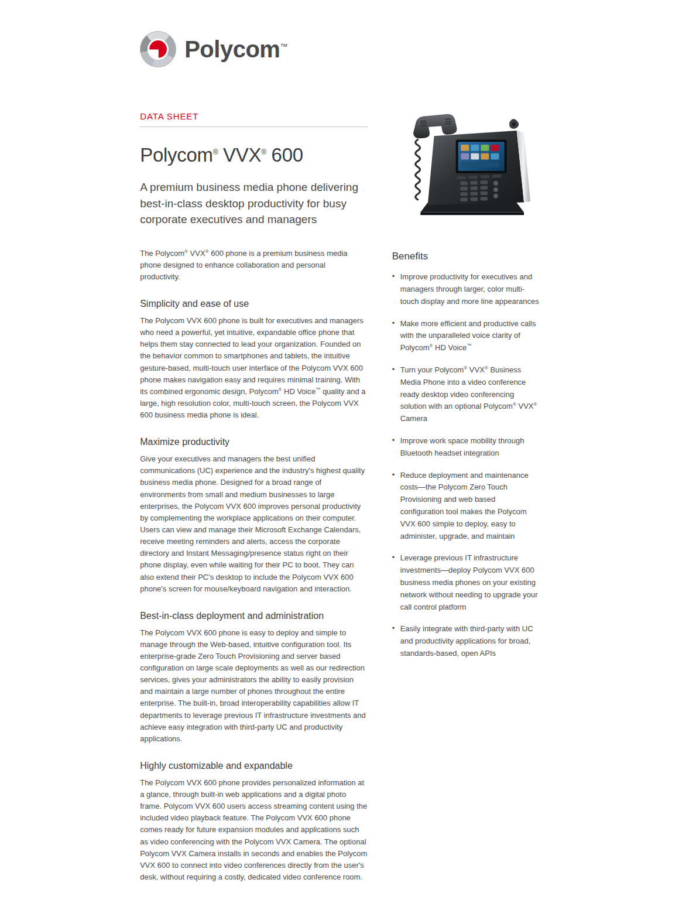Polycom™
DATA SHEET
Polycom® VVX® 600
A premium business media phone delivering best-in-class desktop productivity for busy corporate executives and managers
The Polycom® VVX® 600 phone is a premium business media phone designed to enhance collaboration and personal productivity.
Simplicity and ease of use
The Polycom VVX 600 phone is built for executives and managers who need a powerful, yet intuitive, expandable office phone that helps them stay connected to lead your organization. Founded on the behavior common to smartphones and tablets, the intuitive gesture-based, multi-touch user interface of the Polycom VVX 600 phone makes navigation easy and requires minimal training. With its combined ergonomic design, Polycom® HD Voice™ quality and a large, high resolution color, multi-touch screen, the Polycom VVX 600 business media phone is ideal.
Maximize productivity
Give your executives and managers the best unified communications (UC) experience and the industry's highest quality business media phone. Designed for a broad range of environments from small and medium businesses to large enterprises, the Polycom VVX 600 improves personal productivity by complementing the workplace applications on their computer. Users can view and manage their Microsoft Exchange Calendars, receive meeting reminders and alerts, access the corporate directory and Instant Messaging/presence status right on their phone display, even while waiting for their PC to boot. They can also extend their PC's desktop to include the Polycom VVX 600 phone's screen for mouse/keyboard navigation and interaction.
Best-in-class deployment and administration
The Polycom VVX 600 phone is easy to deploy and simple to manage through the Web-based, intuitive configuration tool. Its enterprise-grade Zero Touch Provisioning and server based configuration on large scale deployments as well as our redirection services, gives your administrators the ability to easily provision and maintain a large number of phones throughout the entire enterprise. The built-in, broad interoperability capabilities allow IT departments to leverage previous IT infrastructure investments and achieve easy integration with third-party UC and productivity applications.
Highly customizable and expandable
The Polycom VVX 600 phone provides personalized information at a glance, through built-in web applications and a digital photo frame. Polycom VVX 600 users access streaming content using the included video playback feature. The Polycom VVX 600 phone comes ready for future expansion modules and applications such as video conferencing with the Polycom VVX Camera. The optional Polycom VVX Camera installs in seconds and enables the Polycom VVX 600 to connect into video conferences directly from the user's desk, without requiring a costly, dedicated video conference room.
Benefits
Improve productivity for executives and managers through larger, color multi-touch display and more line appearances
Make more efficient and productive calls with the unparalleled voice clarity of Polycom® HD Voice™
Turn your Polycom® VVX® Business Media Phone into a video conference ready desktop video conferencing solution with an optional Polycom® VVX® Camera
Improve work space mobility through Bluetooth headset integration
Reduce deployment and maintenance costs—the Polycom Zero Touch Provisioning and web based configuration tool makes the Polycom VVX 600 simple to deploy, easy to administer, upgrade, and maintain
Leverage previous IT infrastructure investments—deploy Polycom VVX 600 business media phones on your existing network without needing to upgrade your call control platform
Easily integrate with third-party with UC and productivity applications for broad, standards-based, open APIs